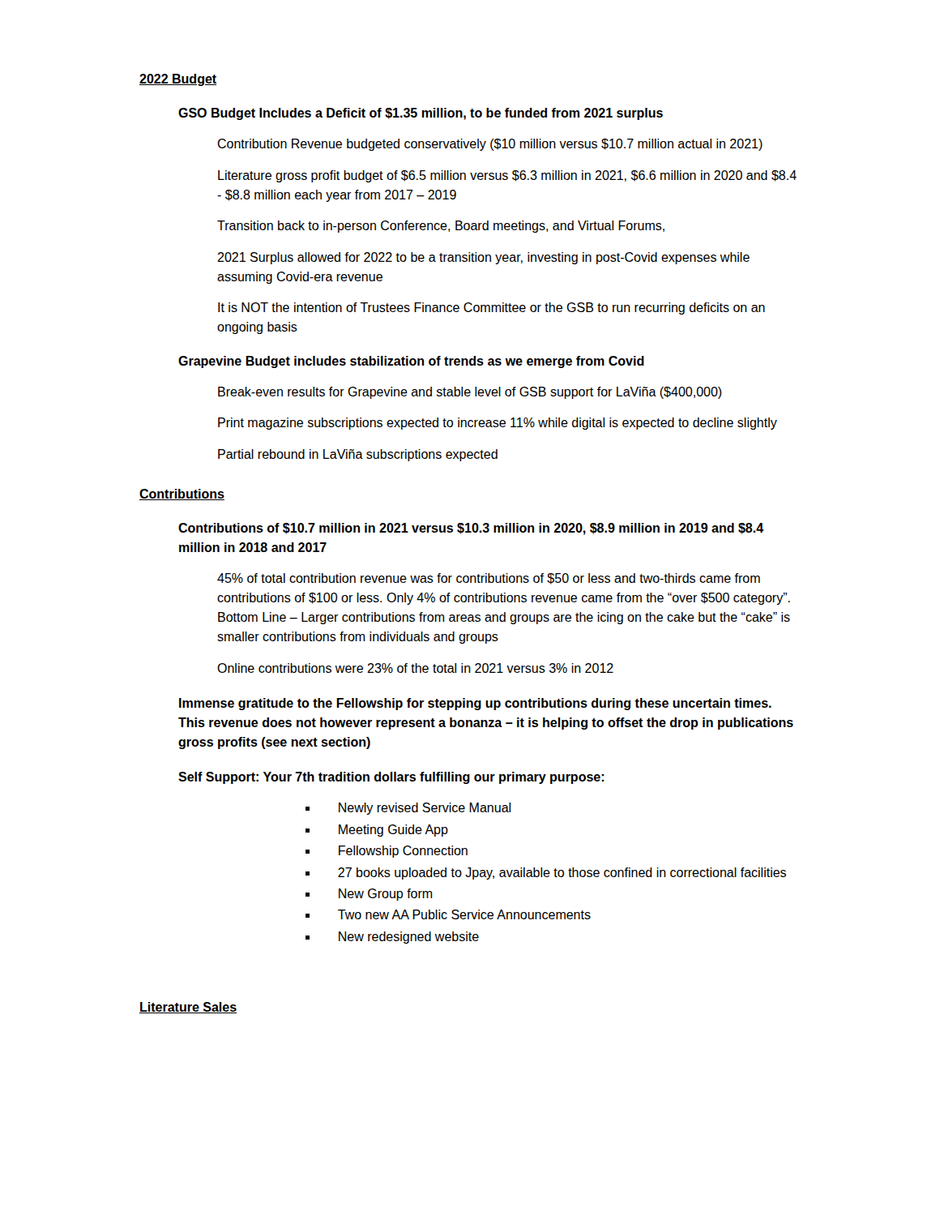2022 Budget
GSO Budget Includes a Deficit of $1.35 million, to be funded from 2021 surplus
Contribution Revenue budgeted conservatively ($10 million versus $10.7 million actual in 2021)
Literature gross profit budget of $6.5 million versus $6.3 million in 2021, $6.6 million in 2020 and $8.4 - $8.8 million each year from 2017 – 2019
Transition back to in-person Conference, Board meetings, and Virtual Forums,
2021 Surplus allowed for 2022 to be a transition year, investing in post-Covid expenses while assuming Covid-era revenue
It is NOT the intention of Trustees Finance Committee or the GSB to run recurring deficits on an ongoing basis
Grapevine Budget includes stabilization of trends as we emerge from Covid
Break-even results for Grapevine and stable level of GSB support for LaViña ($400,000)
Print magazine subscriptions expected to increase 11% while digital is expected to decline slightly
Partial rebound in LaViña subscriptions expected
Contributions
Contributions of $10.7 million in 2021 versus $10.3 million in 2020, $8.9 million in 2019 and $8.4 million in 2018 and 2017
45% of total contribution revenue was for contributions of $50 or less and two-thirds came from contributions of $100 or less. Only 4% of contributions revenue came from the “over $500 category”. Bottom Line – Larger contributions from areas and groups are the icing on the cake but the “cake” is smaller contributions from individuals and groups
Online contributions were 23% of the total in 2021 versus 3% in 2012
Immense gratitude to the Fellowship for stepping up contributions during these uncertain times. This revenue does not however represent a bonanza – it is helping to offset the drop in publications gross profits (see next section)
Self Support: Your 7th tradition dollars fulfilling our primary purpose:
Newly revised Service Manual
Meeting Guide App
Fellowship Connection
27 books uploaded to Jpay, available to those confined in correctional facilities
New Group form
Two new AA Public Service Announcements
New redesigned website
Literature Sales